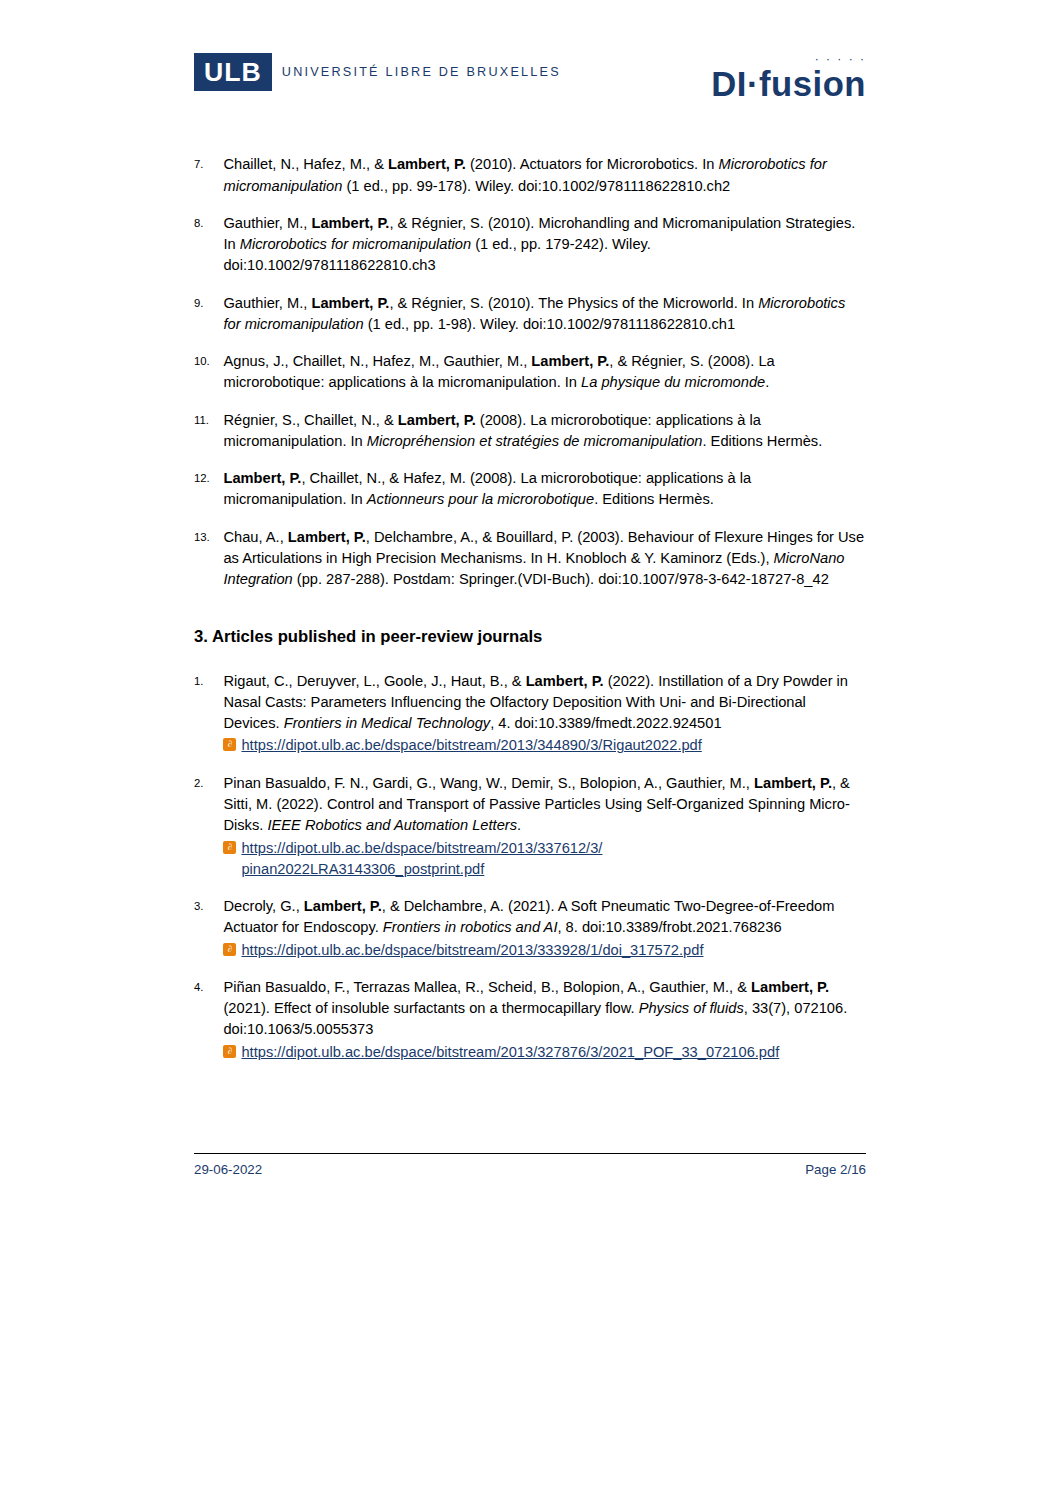ULB
UNIVERSITÉ LIBRE DE BRUXELLES
· · · · ·
DI·fusion
7.
Chaillet, N., Hafez, M., & Lambert, P. (2010). Actuators for Microrobotics. In Microrobotics for micromanipulation (1 ed., pp. 99-178). Wiley. doi:10.1002/9781118622810.ch2
8.
Gauthier, M., Lambert, P., & Régnier, S. (2010). Microhandling and Micromanipulation Strategies. In Microrobotics for micromanipulation (1 ed., pp. 179-242). Wiley. doi:10.1002/9781118622810.ch3
9.
Gauthier, M., Lambert, P., & Régnier, S. (2010). The Physics of the Microworld. In Microrobotics for micromanipulation (1 ed., pp. 1-98). Wiley. doi:10.1002/9781118622810.ch1
10.
Agnus, J., Chaillet, N., Hafez, M., Gauthier, M., Lambert, P., & Régnier, S. (2008). La microrobotique: applications à la micromanipulation. In La physique du micromonde.
11.
Régnier, S., Chaillet, N., & Lambert, P. (2008). La microrobotique: applications à la micromanipulation. In Micropréhension et stratégies de micromanipulation. Editions Hermès.
12.
Lambert, P., Chaillet, N., & Hafez, M. (2008). La microrobotique: applications à la micromanipulation. In Actionneurs pour la microrobotique. Editions Hermès.
13.
Chau, A., Lambert, P., Delchambre, A., & Bouillard, P. (2003). Behaviour of Flexure Hinges for Use as Articulations in High Precision Mechanisms. In H. Knobloch & Y. Kaminorz (Eds.), MicroNano Integration (pp. 287-288). Postdam: Springer.(VDI-Buch). doi:10.1007/978-3-642-18727-8_42
3. Articles published in peer-review journals
1.
Rigaut, C., Deruyver, L., Goole, J., Haut, B., & Lambert, P. (2022). Instillation of a Dry Powder in Nasal Casts: Parameters Influencing the Olfactory Deposition With Uni- and Bi-Directional Devices. Frontiers in Medical Technology, 4. doi:10.3389/fmedt.2022.924501
∂ https://dipot.ulb.ac.be/dspace/bitstream/2013/344890/3/Rigaut2022.pdf
2.
Pinan Basualdo, F. N., Gardi, G., Wang, W., Demir, S., Bolopion, A., Gauthier, M., Lambert, P., & Sitti, M. (2022). Control and Transport of Passive Particles Using Self-Organized Spinning Micro-Disks. IEEE Robotics and Automation Letters.
∂ https://dipot.ulb.ac.be/dspace/bitstream/2013/337612/3/
pinan2022LRA3143306_postprint.pdf
3.
Decroly, G., Lambert, P., & Delchambre, A. (2021). A Soft Pneumatic Two-Degree-of-Freedom Actuator for Endoscopy. Frontiers in robotics and AI, 8. doi:10.3389/frobt.2021.768236
∂ https://dipot.ulb.ac.be/dspace/bitstream/2013/333928/1/doi_317572.pdf
4.
Piñan Basualdo, F., Terrazas Mallea, R., Scheid, B., Bolopion, A., Gauthier, M., & Lambert, P. (2021). Effect of insoluble surfactants on a thermocapillary flow. Physics of fluids, 33(7), 072106. doi:10.1063/5.0055373
∂ https://dipot.ulb.ac.be/dspace/bitstream/2013/327876/3/2021_POF_33_072106.pdf
29-06-2022
Page 2/16